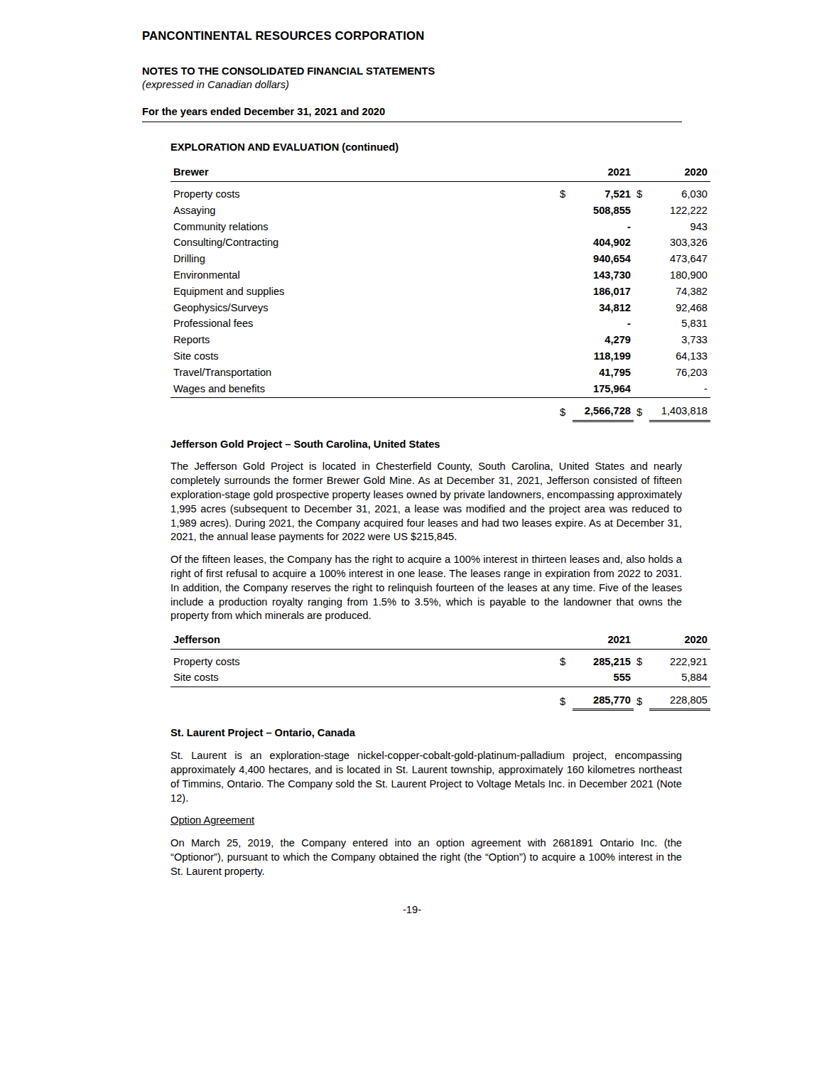PANCONTINENTAL RESOURCES CORPORATION
NOTES TO THE CONSOLIDATED FINANCIAL STATEMENTS
(expressed in Canadian dollars)
For the years ended December 31, 2021 and 2020
EXPLORATION AND EVALUATION (continued)
| Brewer | 2021 | 2020 |
| --- | --- | --- |
| Property costs | $ | 7,521 | $ | 6,030 |
| Assaying | | 508,855 | | 122,222 |
| Community relations | | - | | 943 |
| Consulting/Contracting | | 404,902 | | 303,326 |
| Drilling | | 940,654 | | 473,647 |
| Environmental | | 143,730 | | 180,900 |
| Equipment and supplies | | 186,017 | | 74,382 |
| Geophysics/Surveys | | 34,812 | | 92,468 |
| Professional fees | | - | | 5,831 |
| Reports | | 4,279 | | 3,733 |
| Site costs | | 118,199 | | 64,133 |
| Travel/Transportation | | 41,795 | | 76,203 |
| Wages and benefits | | 175,964 | | - |
| | $ | 2,566,728 | $ | 1,403,818 |
Jefferson Gold Project – South Carolina, United States
The Jefferson Gold Project is located in Chesterfield County, South Carolina, United States and nearly completely surrounds the former Brewer Gold Mine. As at December 31, 2021, Jefferson consisted of fifteen exploration-stage gold prospective property leases owned by private landowners, encompassing approximately 1,995 acres (subsequent to December 31, 2021, a lease was modified and the project area was reduced to 1,989 acres). During 2021, the Company acquired four leases and had two leases expire. As at December 31, 2021, the annual lease payments for 2022 were US $215,845.
Of the fifteen leases, the Company has the right to acquire a 100% interest in thirteen leases and, also holds a right of first refusal to acquire a 100% interest in one lease. The leases range in expiration from 2022 to 2031. In addition, the Company reserves the right to relinquish fourteen of the leases at any time. Five of the leases include a production royalty ranging from 1.5% to 3.5%, which is payable to the landowner that owns the property from which minerals are produced.
| Jefferson | 2021 | 2020 |
| --- | --- | --- |
| Property costs | $ | 285,215 | $ | 222,921 |
| Site costs | | 555 | | 5,884 |
| | $ | 285,770 | $ | 228,805 |
St. Laurent Project – Ontario, Canada
St. Laurent is an exploration-stage nickel-copper-cobalt-gold-platinum-palladium project, encompassing approximately 4,400 hectares, and is located in St. Laurent township, approximately 160 kilometres northeast of Timmins, Ontario. The Company sold the St. Laurent Project to Voltage Metals Inc. in December 2021 (Note 12).
Option Agreement
On March 25, 2019, the Company entered into an option agreement with 2681891 Ontario Inc. (the “Optionor”), pursuant to which the Company obtained the right (the “Option”) to acquire a 100% interest in the St. Laurent property.
-19-